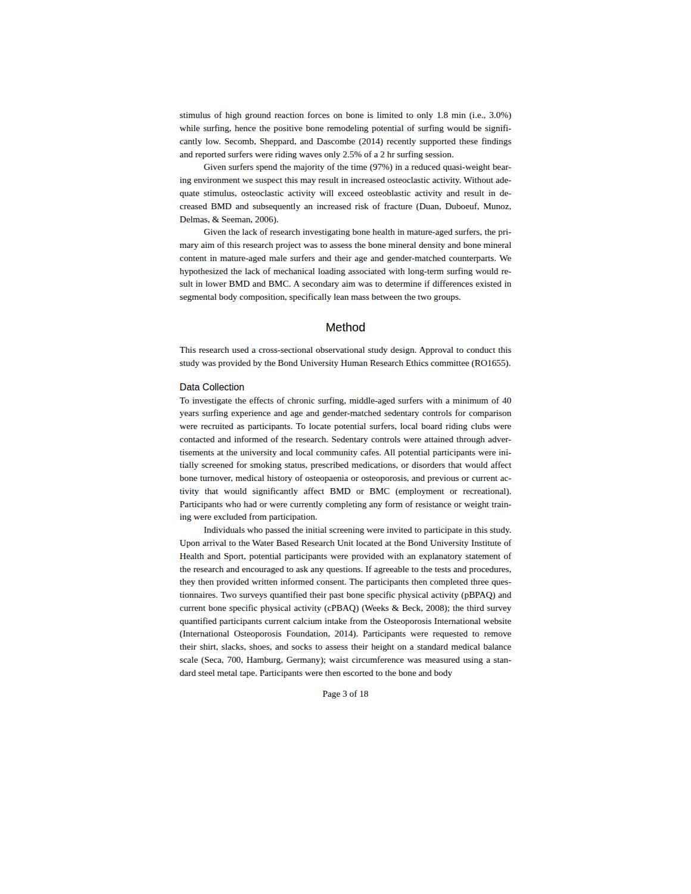stimulus of high ground reaction forces on bone is limited to only 1.8 min (i.e., 3.0%) while surfing, hence the positive bone remodeling potential of surfing would be significantly low. Secomb, Sheppard, and Dascombe (2014) recently supported these findings and reported surfers were riding waves only 2.5% of a 2 hr surfing session.
Given surfers spend the majority of the time (97%) in a reduced quasi-weight bearing environment we suspect this may result in increased osteoclastic activity. Without adequate stimulus, osteoclastic activity will exceed osteoblastic activity and result in decreased BMD and subsequently an increased risk of fracture (Duan, Duboeuf, Munoz, Delmas, & Seeman, 2006).
Given the lack of research investigating bone health in mature-aged surfers, the primary aim of this research project was to assess the bone mineral density and bone mineral content in mature-aged male surfers and their age and gender-matched counterparts. We hypothesized the lack of mechanical loading associated with long-term surfing would result in lower BMD and BMC. A secondary aim was to determine if differences existed in segmental body composition, specifically lean mass between the two groups.
Method
This research used a cross-sectional observational study design. Approval to conduct this study was provided by the Bond University Human Research Ethics committee (RO1655).
Data Collection
To investigate the effects of chronic surfing, middle-aged surfers with a minimum of 40 years surfing experience and age and gender-matched sedentary controls for comparison were recruited as participants. To locate potential surfers, local board riding clubs were contacted and informed of the research. Sedentary controls were attained through advertisements at the university and local community cafes. All potential participants were initially screened for smoking status, prescribed medications, or disorders that would affect bone turnover, medical history of osteopaenia or osteoporosis, and previous or current activity that would significantly affect BMD or BMC (employment or recreational). Participants who had or were currently completing any form of resistance or weight training were excluded from participation.
Individuals who passed the initial screening were invited to participate in this study. Upon arrival to the Water Based Research Unit located at the Bond University Institute of Health and Sport, potential participants were provided with an explanatory statement of the research and encouraged to ask any questions. If agreeable to the tests and procedures, they then provided written informed consent. The participants then completed three questionnaires. Two surveys quantified their past bone specific physical activity (pBPAQ) and current bone specific physical activity (cPBAQ) (Weeks & Beck, 2008); the third survey quantified participants current calcium intake from the Osteoporosis International website (International Osteoporosis Foundation, 2014). Participants were requested to remove their shirt, slacks, shoes, and socks to assess their height on a standard medical balance scale (Seca, 700, Hamburg, Germany); waist circumference was measured using a standard steel metal tape. Participants were then escorted to the bone and body
Page 3 of 18